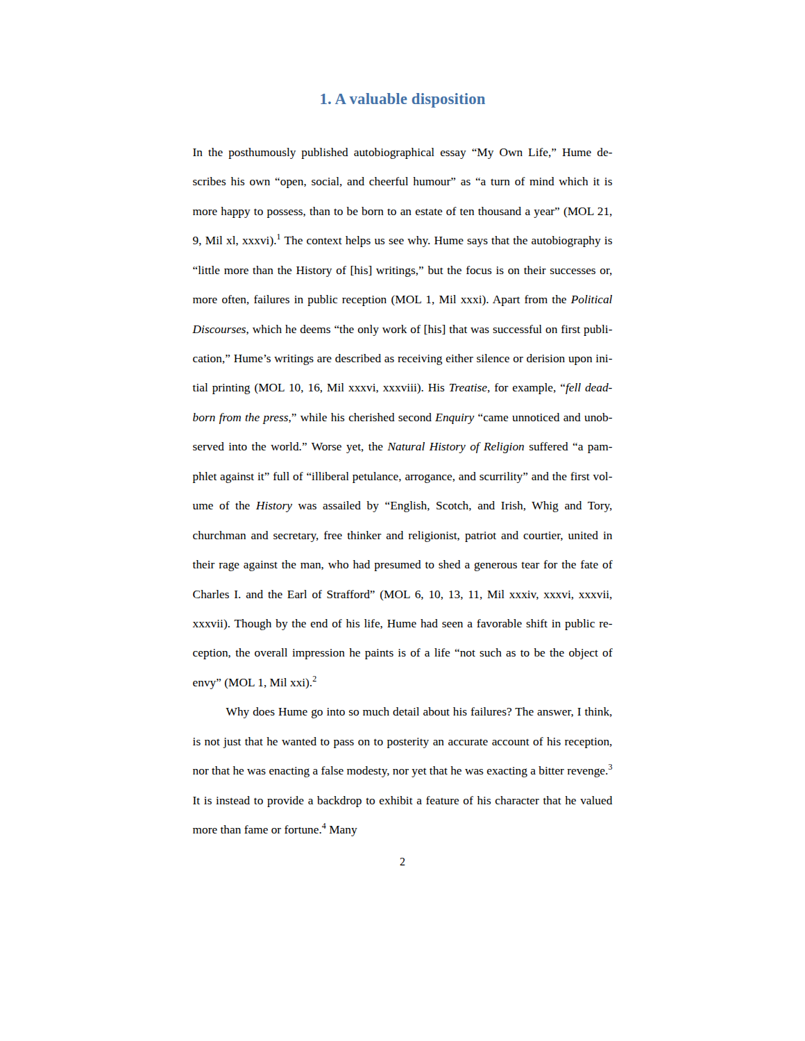1. A valuable disposition
In the posthumously published autobiographical essay “My Own Life,” Hume describes his own “open, social, and cheerful humour” as “a turn of mind which it is more happy to possess, than to be born to an estate of ten thousand a year” (MOL 21, 9, Mil xl, xxxvi).1 The context helps us see why. Hume says that the autobiography is “little more than the History of [his] writings,” but the focus is on their successes or, more often, failures in public reception (MOL 1, Mil xxxi). Apart from the Political Discourses, which he deems “the only work of [his] that was successful on first publication,” Hume’s writings are described as receiving either silence or derision upon initial printing (MOL 10, 16, Mil xxxvi, xxxviii). His Treatise, for example, “fell dead-born from the press,” while his cherished second Enquiry “came unnoticed and unobserved into the world.” Worse yet, the Natural History of Religion suffered “a pamphlet against it” full of “illiberal petulance, arrogance, and scurrility” and the first volume of the History was assailed by “English, Scotch, and Irish, Whig and Tory, churchman and secretary, free thinker and religionist, patriot and courtier, united in their rage against the man, who had presumed to shed a generous tear for the fate of Charles I. and the Earl of Strafford” (MOL 6, 10, 13, 11, Mil xxxiv, xxxvi, xxxvii, xxxvii). Though by the end of his life, Hume had seen a favorable shift in public reception, the overall impression he paints is of a life “not such as to be the object of envy” (MOL 1, Mil xxi).2
Why does Hume go into so much detail about his failures? The answer, I think, is not just that he wanted to pass on to posterity an accurate account of his reception, nor that he was enacting a false modesty, nor yet that he was exacting a bitter revenge.3 It is instead to provide a backdrop to exhibit a feature of his character that he valued more than fame or fortune.4 Many
2